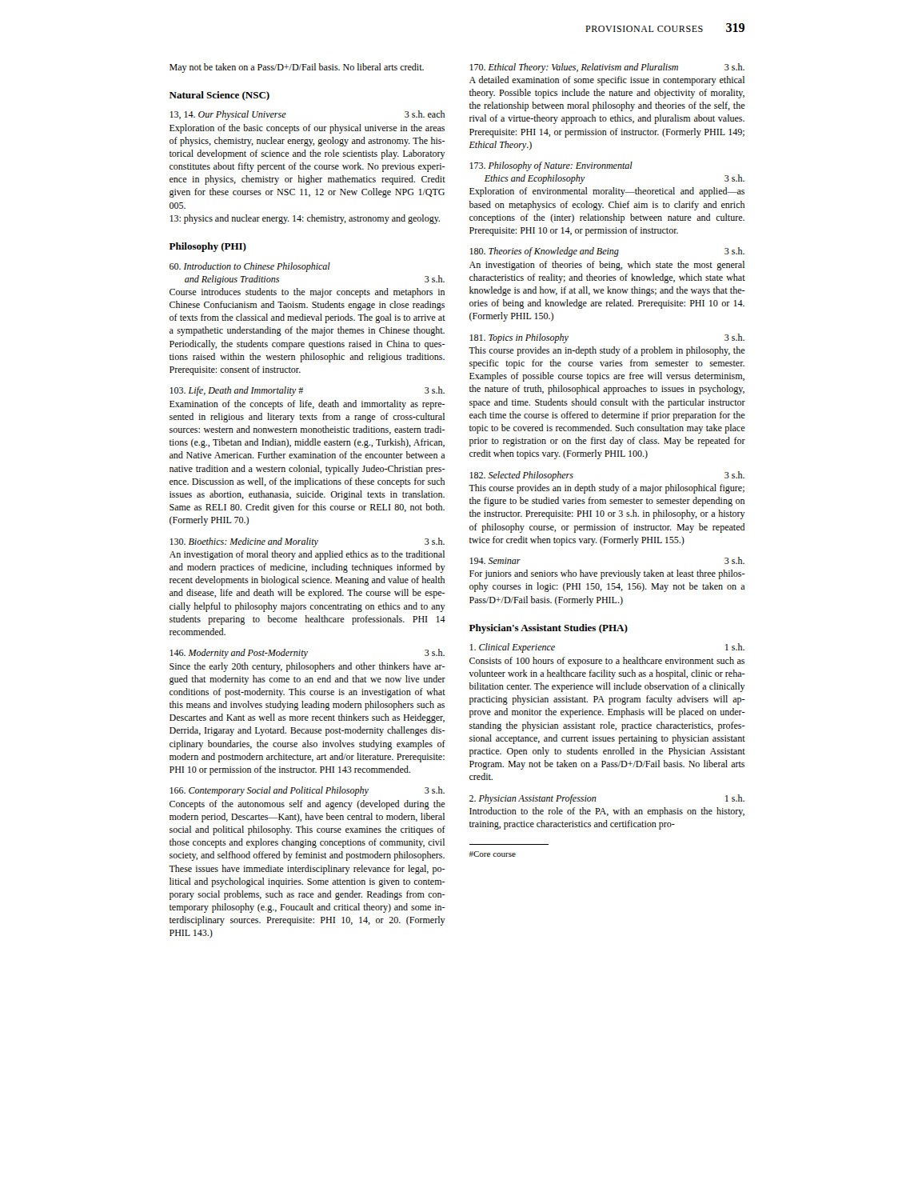PROVISIONAL COURSES 319
May not be taken on a Pass/D+/D/Fail basis. No liberal arts credit.
Natural Science (NSC)
13, 14. Our Physical Universe 3 s.h. each
Exploration of the basic concepts of our physical universe in the areas of physics, chemistry, nuclear energy, geology and astronomy. The historical development of science and the role scientists play. Laboratory constitutes about fifty percent of the course work. No previous experience in physics, chemistry or higher mathematics required. Credit given for these courses or NSC 11, 12 or New College NPG 1/QTG 005.
13: physics and nuclear energy. 14: chemistry, astronomy and geology.
Philosophy (PHI)
60. Introduction to Chinese Philosophical
and Religious Traditions 3 s.h.
Course introduces students to the major concepts and metaphors in Chinese Confucianism and Taoism. Students engage in close readings of texts from the classical and medieval periods. The goal is to arrive at a sympathetic understanding of the major themes in Chinese thought. Periodically, the students compare questions raised in China to questions raised within the western philosophic and religious traditions. Prerequisite: consent of instructor.
103. Life, Death and Immortality # 3 s.h.
Examination of the concepts of life, death and immortality as represented in religious and literary texts from a range of cross-cultural sources: western and nonwestern monotheistic traditions, eastern traditions (e.g., Tibetan and Indian), middle eastern (e.g., Turkish), African, and Native American. Further examination of the encounter between a native tradition and a western colonial, typically Judeo-Christian presence. Discussion as well, of the implications of these concepts for such issues as abortion, euthanasia, suicide. Original texts in translation. Same as RELI 80. Credit given for this course or RELI 80, not both. (Formerly PHIL 70.)
130. Bioethics: Medicine and Morality 3 s.h.
An investigation of moral theory and applied ethics as to the traditional and modern practices of medicine, including techniques informed by recent developments in biological science. Meaning and value of health and disease, life and death will be explored. The course will be especially helpful to philosophy majors concentrating on ethics and to any students preparing to become healthcare professionals. PHI 14 recommended.
146. Modernity and Post-Modernity 3 s.h.
Since the early 20th century, philosophers and other thinkers have argued that modernity has come to an end and that we now live under conditions of post-modernity. This course is an investigation of what this means and involves studying leading modern philosophers such as Descartes and Kant as well as more recent thinkers such as Heidegger, Derrida, Irigaray and Lyotard. Because post-modernity challenges disciplinary boundaries, the course also involves studying examples of modern and postmodern architecture, art and/or literature. Prerequisite: PHI 10 or permission of the instructor. PHI 143 recommended.
166. Contemporary Social and Political Philosophy 3 s.h.
Concepts of the autonomous self and agency (developed during the modern period, Descartes—Kant), have been central to modern, liberal social and political philosophy. This course examines the critiques of those concepts and explores changing conceptions of community, civil society, and selfhood offered by feminist and postmodern philosophers. These issues have immediate interdisciplinary relevance for legal, political and psychological inquiries. Some attention is given to contemporary social problems, such as race and gender. Readings from contemporary philosophy (e.g., Foucault and critical theory) and some interdisciplinary sources. Prerequisite: PHI 10, 14, or 20. (Formerly PHIL 143.)
170. Ethical Theory: Values, Relativism and Pluralism 3 s.h.
A detailed examination of some specific issue in contemporary ethical theory. Possible topics include the nature and objectivity of morality, the relationship between moral philosophy and theories of the self, the rival of a virtue-theory approach to ethics, and pluralism about values. Prerequisite: PHI 14, or permission of instructor. (Formerly PHIL 149; Ethical Theory.)
173. Philosophy of Nature: Environmental
Ethics and Ecophilosophy 3 s.h.
Exploration of environmental morality—theoretical and applied—as based on metaphysics of ecology. Chief aim is to clarify and enrich conceptions of the (inter) relationship between nature and culture. Prerequisite: PHI 10 or 14, or permission of instructor.
180. Theories of Knowledge and Being 3 s.h.
An investigation of theories of being, which state the most general characteristics of reality; and theories of knowledge, which state what knowledge is and how, if at all, we know things; and the ways that theories of being and knowledge are related. Prerequisite: PHI 10 or 14. (Formerly PHIL 150.)
181. Topics in Philosophy 3 s.h.
This course provides an in-depth study of a problem in philosophy, the specific topic for the course varies from semester to semester. Examples of possible course topics are free will versus determinism, the nature of truth, philosophical approaches to issues in psychology, space and time. Students should consult with the particular instructor each time the course is offered to determine if prior preparation for the topic to be covered is recommended. Such consultation may take place prior to registration or on the first day of class. May be repeated for credit when topics vary. (Formerly PHIL 100.)
182. Selected Philosophers 3 s.h.
This course provides an in depth study of a major philosophical figure; the figure to be studied varies from semester to semester depending on the instructor. Prerequisite: PHI 10 or 3 s.h. in philosophy, or a history of philosophy course, or permission of instructor. May be repeated twice for credit when topics vary. (Formerly PHIL 155.)
194. Seminar 3 s.h.
For juniors and seniors who have previously taken at least three philosophy courses in logic: (PHI 150, 154, 156). May not be taken on a Pass/D+/D/Fail basis. (Formerly PHIL.)
Physician's Assistant Studies (PHA)
1. Clinical Experience 1 s.h.
Consists of 100 hours of exposure to a healthcare environment such as volunteer work in a healthcare facility such as a hospital, clinic or rehabilitation center. The experience will include observation of a clinically practicing physician assistant. PA program faculty advisers will approve and monitor the experience. Emphasis will be placed on understanding the physician assistant role, practice characteristics, professional acceptance, and current issues pertaining to physician assistant practice. Open only to students enrolled in the Physician Assistant Program. May not be taken on a Pass/D+/D/Fail basis. No liberal arts credit.
2. Physician Assistant Profession 1 s.h.
Introduction to the role of the PA, with an emphasis on the history, training, practice characteristics and certification pro-
#Core course